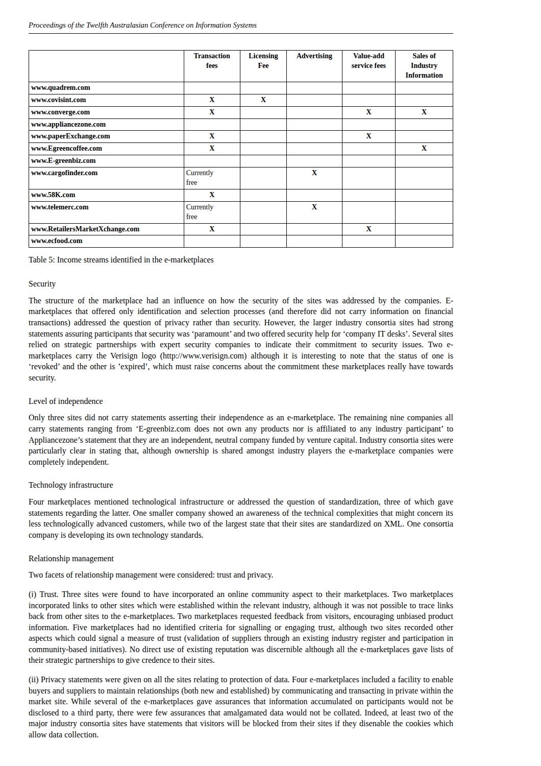Proceedings of the Twelfth Australasian Conference on Information Systems
| | Transaction fees | Licensing Fee | Advertising | Value-add service fees | Sales of Industry Information |
| --- | --- | --- | --- | --- | --- |
| www.quadrem.com | | | | | |
| www.covisint.com | X | X | | | |
| www.converge.com | X | | | X | X |
| www.appliancezone.com | | | | | |
| www.paperExchange.com | X | | | X | |
| www.Egreencoffee.com | X | | | | X |
| www.E-greenbiz.com | | | | | |
| www.cargofinder.com | Currently free | | X | | |
| www.58K.com | X | | | | |
| www.telemerc.com | Currently free | | X | | |
| www.RetailersMarketXchange.com | X | | | X | |
| www.ecfood.com | | | | | |
Table 5: Income streams identified in the e-marketplaces
Security
The structure of the marketplace had an influence on how the security of the sites was addressed by the companies. E-marketplaces that offered only identification and selection processes (and therefore did not carry information on financial transactions) addressed the question of privacy rather than security. However, the larger industry consortia sites had strong statements assuring participants that security was ‘paramount’ and two offered security help for ‘company IT desks’. Several sites relied on strategic partnerships with expert security companies to indicate their commitment to security issues. Two e-marketplaces carry the Verisign logo (http://www.verisign.com) although it is interesting to note that the status of one is ‘revoked’ and the other is ’expired’, which must raise concerns about the commitment these marketplaces really have towards security.
Level of independence
Only three sites did not carry statements asserting their independence as an e-marketplace. The remaining nine companies all carry statements ranging from ‘E-greenbiz.com does not own any products nor is affiliated to any industry participant’ to Appliancezone’s statement that they are an independent, neutral company funded by venture capital. Industry consortia sites were particularly clear in stating that, although ownership is shared amongst industry players the e-marketplace companies were completely independent.
Technology infrastructure
Four marketplaces mentioned technological infrastructure or addressed the question of standardization, three of which gave statements regarding the latter. One smaller company showed an awareness of the technical complexities that might concern its less technologically advanced customers, while two of the largest state that their sites are standardized on XML. One consortia company is developing its own technology standards.
Relationship management
Two facets of relationship management were considered: trust and privacy.
(i) Trust. Three sites were found to have incorporated an online community aspect to their marketplaces. Two marketplaces incorporated links to other sites which were established within the relevant industry, although it was not possible to trace links back from other sites to the e-marketplaces. Two marketplaces requested feedback from visitors, encouraging unbiased product information. Five marketplaces had no identified criteria for signalling or engaging trust, although two sites recorded other aspects which could signal a measure of trust (validation of suppliers through an existing industry register and participation in community-based initiatives). No direct use of existing reputation was discernible although all the e-marketplaces gave lists of their strategic partnerships to give credence to their sites.
(ii) Privacy statements were given on all the sites relating to protection of data. Four e-marketplaces included a facility to enable buyers and suppliers to maintain relationships (both new and established) by communicating and transacting in private within the market site. While several of the e-marketplaces gave assurances that information accumulated on participants would not be disclosed to a third party, there were few assurances that amalgamated data would not be collated. Indeed, at least two of the major industry consortia sites have statements that visitors will be blocked from their sites if they disenable the cookies which allow data collection.